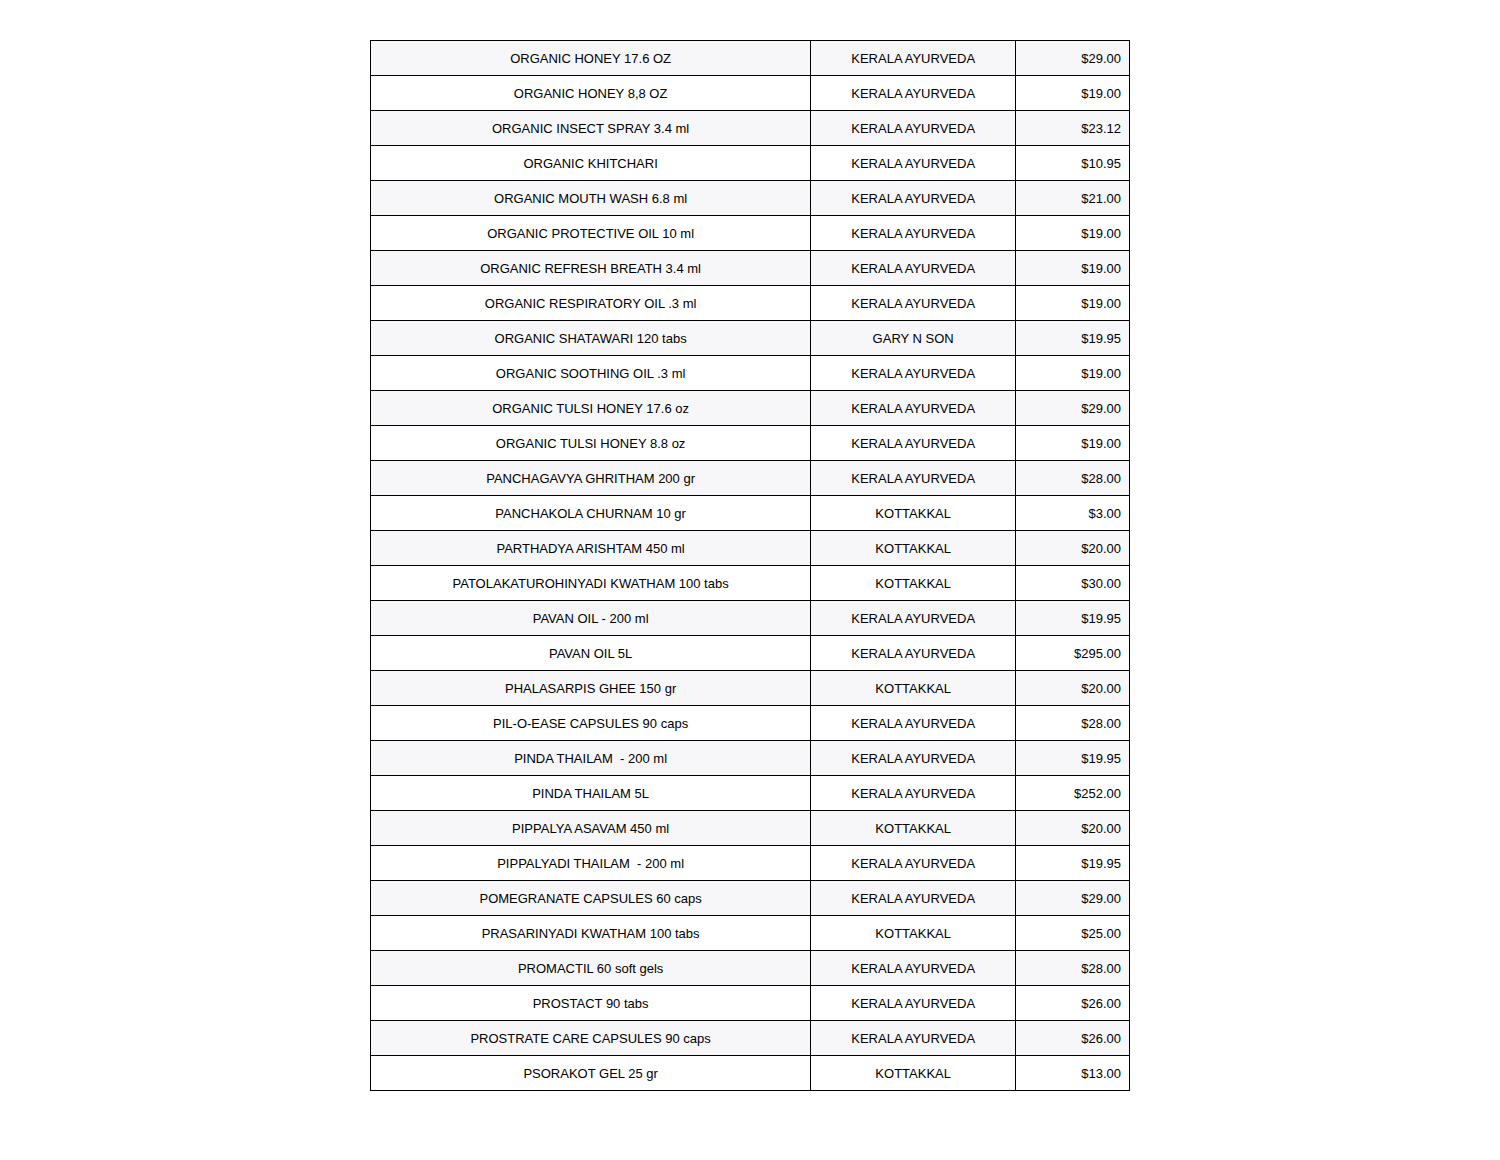| ORGANIC HONEY 17.6 OZ | KERALA AYURVEDA | $29.00 |
| ORGANIC HONEY 8,8 OZ | KERALA AYURVEDA | $19.00 |
| ORGANIC INSECT SPRAY 3.4 ml | KERALA AYURVEDA | $23.12 |
| ORGANIC KHITCHARI | KERALA AYURVEDA | $10.95 |
| ORGANIC MOUTH WASH 6.8 ml | KERALA AYURVEDA | $21.00 |
| ORGANIC PROTECTIVE OIL 10 ml | KERALA AYURVEDA | $19.00 |
| ORGANIC REFRESH BREATH 3.4 ml | KERALA AYURVEDA | $19.00 |
| ORGANIC RESPIRATORY OIL .3 ml | KERALA AYURVEDA | $19.00 |
| ORGANIC SHATAWARI 120 tabs | GARY N SON | $19.95 |
| ORGANIC SOOTHING OIL .3 ml | KERALA AYURVEDA | $19.00 |
| ORGANIC TULSI HONEY 17.6 oz | KERALA AYURVEDA | $29.00 |
| ORGANIC TULSI HONEY 8.8 oz | KERALA AYURVEDA | $19.00 |
| PANCHAGAVYA GHRITHAM 200 gr | KERALA AYURVEDA | $28.00 |
| PANCHAKOLA CHURNAM 10 gr | KOTTAKKAL | $3.00 |
| PARTHADYA ARISHTAM 450 ml | KOTTAKKAL | $20.00 |
| PATOLAKATUROHINYADI KWATHAM 100 tabs | KOTTAKKAL | $30.00 |
| PAVAN OIL - 200 ml | KERALA AYURVEDA | $19.95 |
| PAVAN OIL 5L | KERALA AYURVEDA | $295.00 |
| PHALASARPIS GHEE 150 gr | KOTTAKKAL | $20.00 |
| PIL-O-EASE CAPSULES 90 caps | KERALA AYURVEDA | $28.00 |
| PINDA THAILAM - 200 ml | KERALA AYURVEDA | $19.95 |
| PINDA THAILAM 5L | KERALA AYURVEDA | $252.00 |
| PIPPALYA ASAVAM 450 ml | KOTTAKKAL | $20.00 |
| PIPPALYADI THAILAM - 200 ml | KERALA AYURVEDA | $19.95 |
| POMEGRANATE CAPSULES 60 caps | KERALA AYURVEDA | $29.00 |
| PRASARINYADI KWATHAM 100 tabs | KOTTAKKAL | $25.00 |
| PROMACTIL 60 soft gels | KERALA AYURVEDA | $28.00 |
| PROSTACT 90 tabs | KERALA AYURVEDA | $26.00 |
| PROSTRATE CARE CAPSULES 90 caps | KERALA AYURVEDA | $26.00 |
| PSORAKOT GEL 25 gr | KOTTAKKAL | $13.00 |